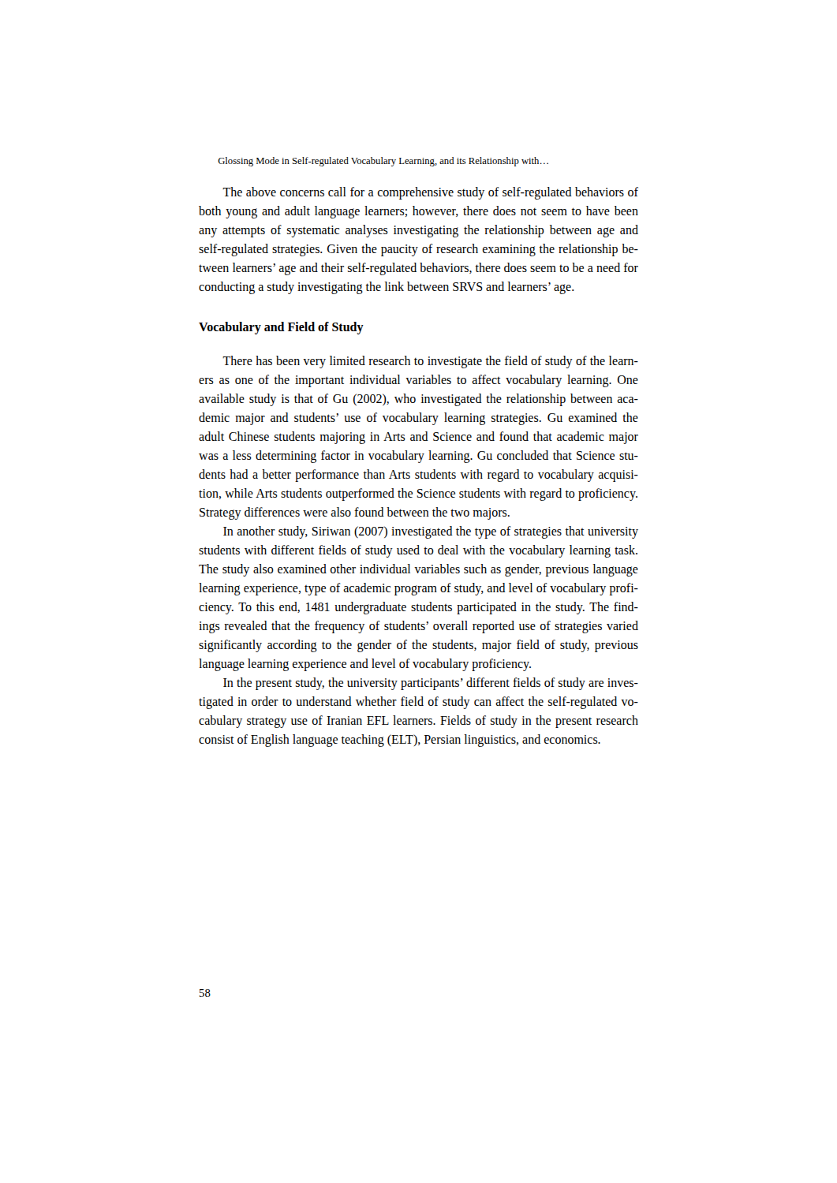Glossing Mode in Self-regulated Vocabulary Learning, and its Relationship with…
The above concerns call for a comprehensive study of self-regulated behaviors of both young and adult language learners; however, there does not seem to have been any attempts of systematic analyses investigating the relationship between age and self-regulated strategies. Given the paucity of research examining the relationship between learners’ age and their self-regulated behaviors, there does seem to be a need for conducting a study investigating the link between SRVS and learners’ age.
Vocabulary and Field of Study
There has been very limited research to investigate the field of study of the learners as one of the important individual variables to affect vocabulary learning. One available study is that of Gu (2002), who investigated the relationship between academic major and students’ use of vocabulary learning strategies. Gu examined the adult Chinese students majoring in Arts and Science and found that academic major was a less determining factor in vocabulary learning. Gu concluded that Science students had a better performance than Arts students with regard to vocabulary acquisition, while Arts students outperformed the Science students with regard to proficiency. Strategy differences were also found between the two majors.
In another study, Siriwan (2007) investigated the type of strategies that university students with different fields of study used to deal with the vocabulary learning task. The study also examined other individual variables such as gender, previous language learning experience, type of academic program of study, and level of vocabulary proficiency. To this end, 1481 undergraduate students participated in the study. The findings revealed that the frequency of students’ overall reported use of strategies varied significantly according to the gender of the students, major field of study, previous language learning experience and level of vocabulary proficiency.
In the present study, the university participants’ different fields of study are investigated in order to understand whether field of study can affect the self-regulated vocabulary strategy use of Iranian EFL learners. Fields of study in the present research consist of English language teaching (ELT), Persian linguistics, and economics.
58